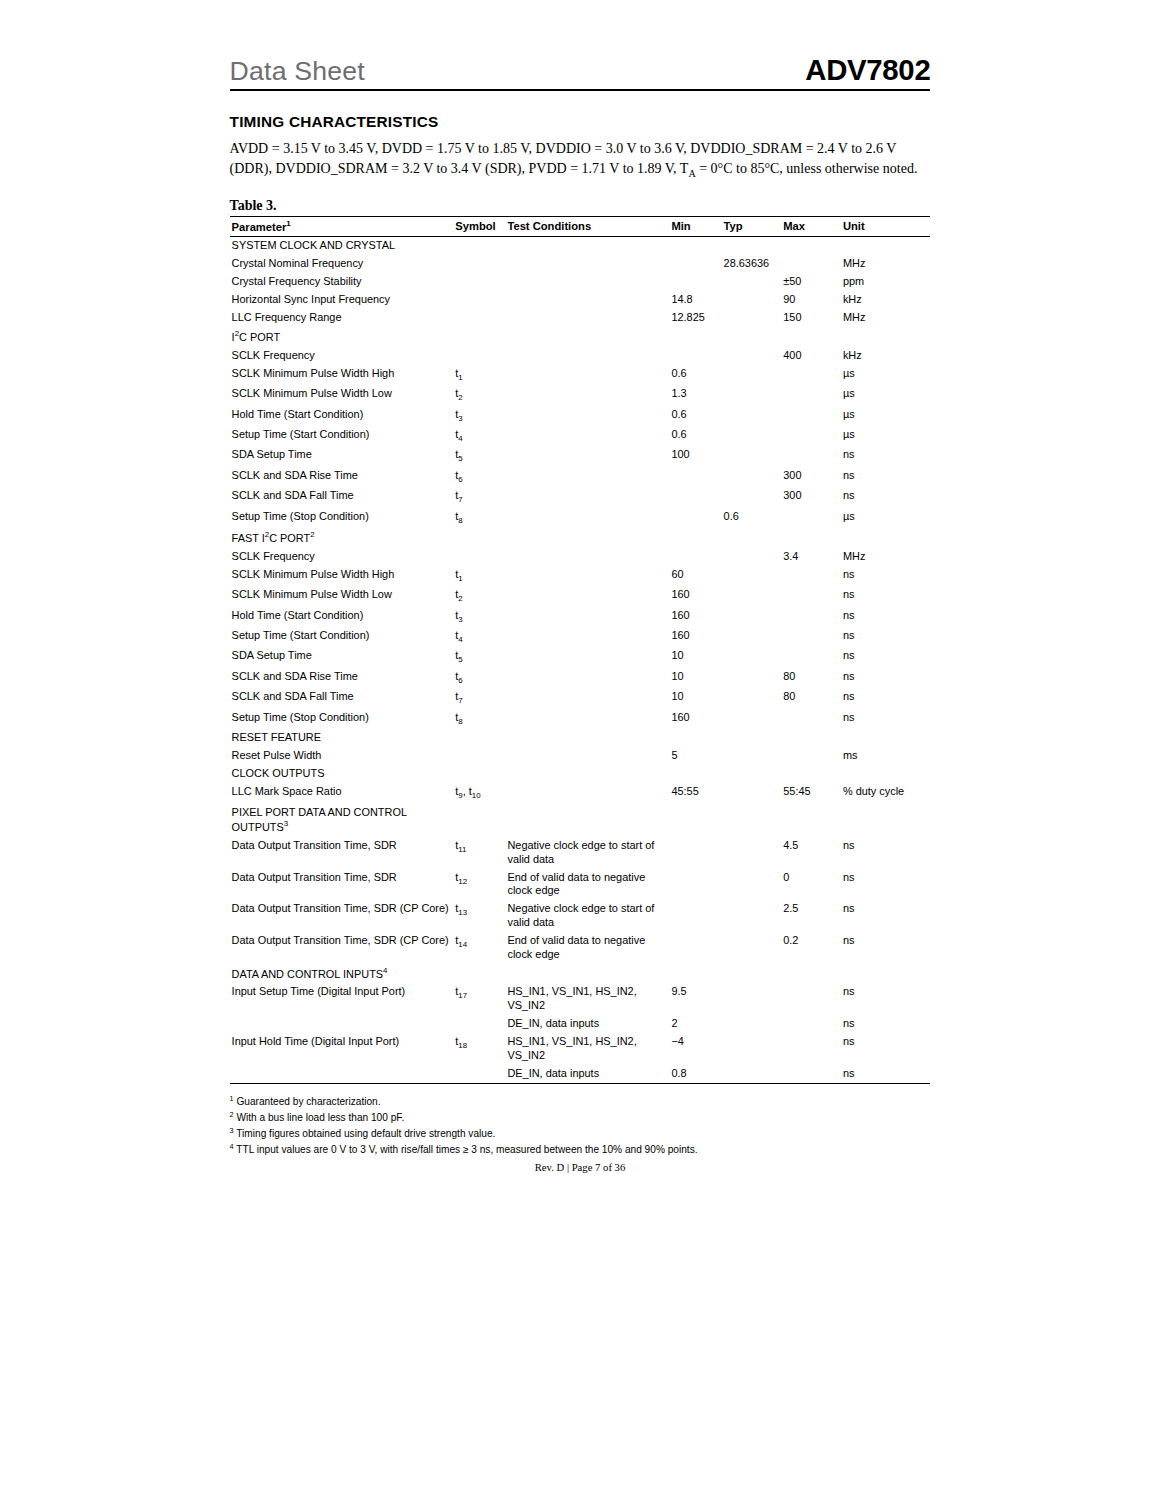Data Sheet
ADV7802
TIMING CHARACTERISTICS
AVDD = 3.15 V to 3.45 V, DVDD = 1.75 V to 1.85 V, DVDDIO = 3.0 V to 3.6 V, DVDDIO_SDRAM = 2.4 V to 2.6 V (DDR), DVDDIO_SDRAM = 3.2 V to 3.4 V (SDR), PVDD = 1.71 V to 1.89 V, TA = 0°C to 85°C, unless otherwise noted.
Table 3.
| Parameter 1 | Symbol | Test Conditions | Min | Typ | Max | Unit |
| --- | --- | --- | --- | --- | --- | --- |
| SYSTEM CLOCK AND CRYSTAL | | | | | | |
| Crystal Nominal Frequency | | | | 28.63636 | | MHz |
| Crystal Frequency Stability | | | | | ±50 | ppm |
| Horizontal Sync Input Frequency | | | 14.8 | | 90 | kHz |
| LLC Frequency Range | | | 12.825 | | 150 | MHz |
| I 2 C PORT | | | | | | |
| SCLK Frequency | | | | | 400 | kHz |
| SCLK Minimum Pulse Width High | t 1 | | 0.6 | | | µs |
| SCLK Minimum Pulse Width Low | t 2 | | 1.3 | | | µs |
| Hold Time (Start Condition) | t 3 | | 0.6 | | | µs |
| Setup Time (Start Condition) | t 4 | | 0.6 | | | µs |
| SDA Setup Time | t 5 | | 100 | | | ns |
| SCLK and SDA Rise Time | t 6 | | | | 300 | ns |
| SCLK and SDA Fall Time | t 7 | | | | 300 | ns |
| Setup Time (Stop Condition) | t 8 | | | 0.6 | | µs |
| FAST I 2 C PORT 2 | | | | | | |
| SCLK Frequency | | | | | 3.4 | MHz |
| SCLK Minimum Pulse Width High | t 1 | | 60 | | | ns |
| SCLK Minimum Pulse Width Low | t 2 | | 160 | | | ns |
| Hold Time (Start Condition) | t 3 | | 160 | | | ns |
| Setup Time (Start Condition) | t 4 | | 160 | | | ns |
| SDA Setup Time | t 5 | | 10 | | | ns |
| SCLK and SDA Rise Time | t 6 | | 10 | | 80 | ns |
| SCLK and SDA Fall Time | t 7 | | 10 | | 80 | ns |
| Setup Time (Stop Condition) | t 8 | | 160 | | | ns |
| RESET FEATURE | | | | | | |
| Reset Pulse Width | | | 5 | | | ms |
| CLOCK OUTPUTS | | | | | | |
| LLC Mark Space Ratio | t 9 , t 10 | | 45:55 | | 55:45 | % duty cycle |
| PIXEL PORT DATA AND CONTROL OUTPUTS 3 | | | | | | |
| Data Output Transition Time, SDR | t 11 | Negative clock edge to start of valid data | | | 4.5 | ns |
| Data Output Transition Time, SDR | t 12 | End of valid data to negative clock edge | | | 0 | ns |
| Data Output Transition Time, SDR (CP Core) | t 13 | Negative clock edge to start of valid data | | | 2.5 | ns |
| Data Output Transition Time, SDR (CP Core) | t 14 | End of valid data to negative clock edge | | | 0.2 | ns |
| DATA AND CONTROL INPUTS 4 | | | | | | |
| Input Setup Time (Digital Input Port) | t 17 | HS_IN1, VS_IN1, HS_IN2, VS_IN2 | 9.5 | | | ns |
| | | DE_IN, data inputs | 2 | | | ns |
| Input Hold Time (Digital Input Port) | t 18 | HS_IN1, VS_IN1, HS_IN2, VS_IN2 | −4 | | | ns |
| | | DE_IN, data inputs | 0.8 | | | ns |
1 Guaranteed by characterization.
2 With a bus line load less than 100 pF.
3 Timing figures obtained using default drive strength value.
4 TTL input values are 0 V to 3 V, with rise/fall times ≥ 3 ns, measured between the 10% and 90% points.
Rev. D | Page 7 of 36